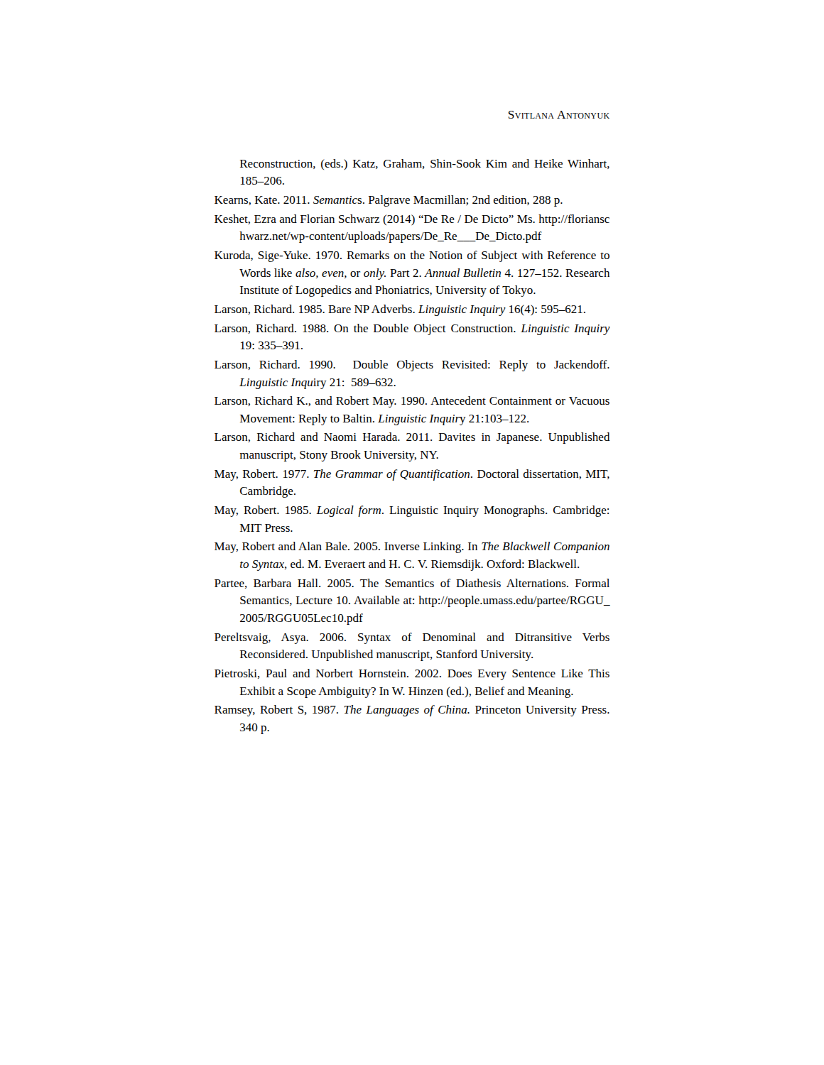Svitlana Antonyuk
Reconstruction, (eds.) Katz, Graham, Shin-Sook Kim and Heike Winhart, 185–206.
Kearns, Kate. 2011. Semantics. Palgrave Macmillan; 2nd edition, 288 p.
Keshet, Ezra and Florian Schwarz (2014) “De Re / De Dicto” Ms. http://florianschwarz.net/wp-content/uploads/papers/De_Re___De_Dicto.pdf
Kuroda, Sige-Yuke. 1970. Remarks on the Notion of Subject with Reference to Words like also, even, or only. Part 2. Annual Bulletin 4. 127–152. Research Institute of Logopedics and Phoniatrics, University of Tokyo.
Larson, Richard. 1985. Bare NP Adverbs. Linguistic Inquiry 16(4): 595–621.
Larson, Richard. 1988. On the Double Object Construction. Linguistic Inquiry 19: 335–391.
Larson, Richard. 1990. Double Objects Revisited: Reply to Jackendoff. Linguistic Inquiry 21: 589–632.
Larson, Richard K., and Robert May. 1990. Antecedent Containment or Vacuous Movement: Reply to Baltin. Linguistic Inquiry 21:103–122.
Larson, Richard and Naomi Harada. 2011. Davites in Japanese. Unpublished manuscript, Stony Brook University, NY.
May, Robert. 1977. The Grammar of Quantification. Doctoral dissertation, MIT, Cambridge.
May, Robert. 1985. Logical form. Linguistic Inquiry Monographs. Cambridge: MIT Press.
May, Robert and Alan Bale. 2005. Inverse Linking. In The Blackwell Companion to Syntax, ed. M. Everaert and H. C. V. Riemsdijk. Oxford: Blackwell.
Partee, Barbara Hall. 2005. The Semantics of Diathesis Alternations. Formal Semantics, Lecture 10. Available at: http://people.umass.edu/partee/RGGU_2005/RGGU05Lec10.pdf
Pereltsvaig, Asya. 2006. Syntax of Denominal and Ditransitive Verbs Reconsidered. Unpublished manuscript, Stanford University.
Pietroski, Paul and Norbert Hornstein. 2002. Does Every Sentence Like This Exhibit a Scope Ambiguity? In W. Hinzen (ed.), Belief and Meaning.
Ramsey, Robert S, 1987. The Languages of China. Princeton University Press. 340 p.